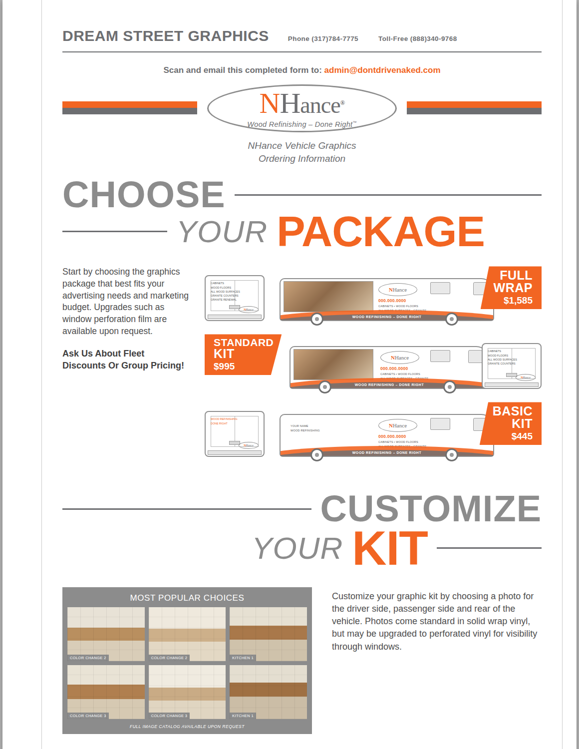Dream Street Graphics
Phone (317)784-7775 Toll-Free (888)340-9768
Scan and email this completed form to: admin@dontdrivenaked.com
NHance®
Wood Refinishing – Done Right™
NHance Vehicle Graphics
Ordering Information
CHOOSE
YOUR PACKAGE
Start by choosing the graphics package that best fits your advertising needs and marketing budget. Upgrades such as window perforation film are available upon request.
Ask Us About Fleet Discounts Or Group Pricing!
CABINETS
WOOD FLOORS
ALL WOOD SURFACES
GRANITE COUNTERS
GRANITE RENEWAL
NHance
NHance
000.000.0000
CABINETS • WOOD FLOORS
ALL WOOD SURFACES • GRANITE
WOOD REFINISHING – DONE RIGHT
FULL WRAP $1,585
STANDARD KIT $995
NHance
000.000.0000
CABINETS • WOOD FLOORS
ALL WOOD SURFACES • GRANITE
WOOD REFINISHING – DONE RIGHT
CABINETS
WOOD FLOORS
ALL WOOD SURFACES
GRANITE COUNTERS
NHance
WOOD REFINISHING
DONE RIGHT
NHance
NHance
000.000.0000
CABINETS • WOOD FLOORS
ALL WOOD SURFACES • GRANITE
YOUR NAME
WOOD REFINISHING
WOOD REFINISHING – DONE RIGHT
BASIC KIT $445
CUSTOMIZE
YOUR KIT
MOST POPULAR CHOICES
COLOR CHANGE 2
COLOR CHANGE 2
KITCHEN 1
COLOR CHANGE 3
COLOR CHANGE 3
KITCHEN 1
FULL IMAGE CATALOG AVAILABLE UPON REQUEST
Customize your graphic kit by choosing a photo for the driver side, passenger side and rear of the vehicle. Photos come standard in solid wrap vinyl, but may be upgraded to perforated vinyl for visibility through windows.